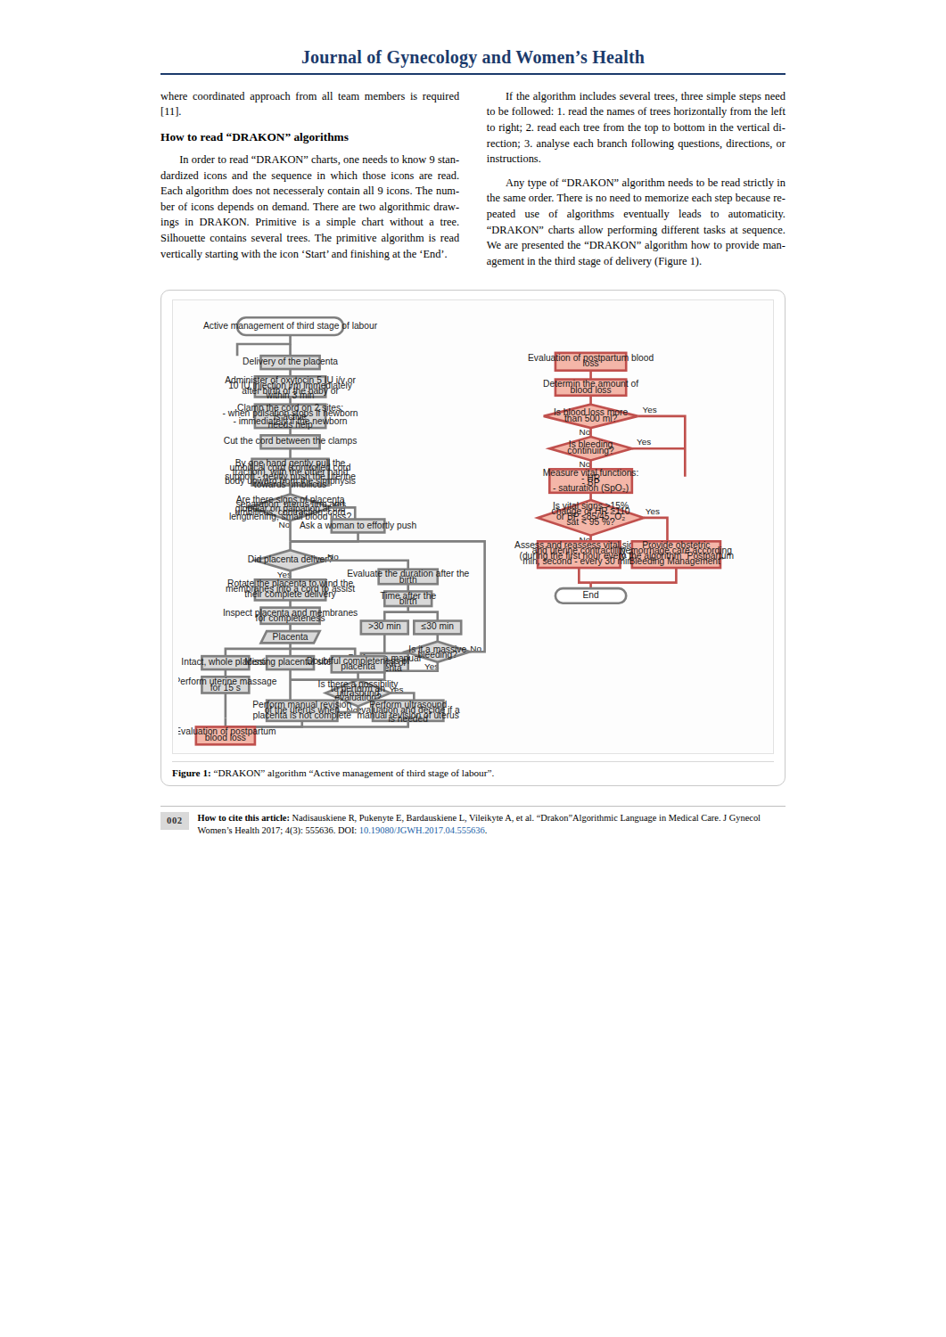Journal of Gynecology and Women’s Health
where coordinated approach from all team members is required [11].
How to read “DRAKON” algorithms
In order to read “DRAKON” charts, one needs to know 9 standardized icons and the sequence in which those icons are read. Each algorithm does not necesseraly contain all 9 icons. The number of icons depends on demand. There are two algorithmic drawings in DRAKON. Primitive is a simple chart without a tree. Silhouette contains several trees. The primitive algorithm is read vertically starting with the icon ‘Start’ and finishing at the ‘End’.
If the algorithm includes several trees, three simple steps need to be followed: 1. read the names of trees horizontally from the left to right; 2. read each tree from the top to bottom in the vertical direction; 3. analyse each branch following questions, directions, or instructions.
Any type of “DRAKON” algorithm needs to be read strictly in the same order. There is no need to memorize each step because repeated use of algorithms eventually leads to automaticity. “DRAKON” charts allow performing different tasks at sequence. We are presented the “DRAKON” algorithm how to provide management in the third stage of delivery (Figure 1).
Active management of third stage of labour Delivery of the placenta Administer of oxytocin 5 IU i/v or 10 IU injection i/m immediately after birth of the baby or within 3 min Clamp the cord on 2 sites: - when pulsation stops if newborn is active - immediately if the newborn needs help Cut the cord between the clamps By one hand gently pull the umbilical cord (controlled cord traction), with the other hand support - gently push the uterine body upward from the simphysis towards umbilicus Are there signs of placenta separation: uterus firm and globular on palpation at the umbilicus, contraction, cord lengthening, small blood loss? Yes No Ask a woman to effortly push Did placenta deliver? No Yes Evaluate the duration after the birth Time after the birth >30 min ≤30 min Is it a massive bleeding? No Yes Perform a manual removal of placenta Rotate the placenta to wind the membranes into a cord to assist their complete delivery Inspect placenta and membranes for completeness Placenta Intact, whole placenta Missing placental sites Doubtful completeness of placenta Perform uterine massage for 15 s Is there a possibility to perform an ultrasound evaluation? Yes No Perform ultrasound evaluation and decide if a manual revision of uterus is needed Perform manual revision of the uterus when placenta is not complete Evaluation of postpartum blood loss Evaluation of postpartum blood loss Determin the amount of blood loss Is blood loss more than 500 ml? Yes No Is bleeding continuing? Yes No Measure vital functions: - HR - BP - saturation (SpO₂) Is vital signs >15% change or HR ≥110 or BP ≤85/45, O₂ sat < 95 %? Yes No Assess and reassess vital signs and uterine contractility (during the first hour every 15 min, second - every 30 min) Provide obstetric hemorrhage care according to the algorithm “Postpartum Bleeding Management” End
Figure 1: “DRAKON” algorithm “Active management of third stage of labour”.
002
How to cite this article: Nadisauskiene R, Pukenyte E, Bardauskiene L, Vileikyte A, et al. “Drakon”Algorithmic Language in Medical Care. J Gynecol Women’s Health 2017; 4(3): 555636. DOI: 10.19080/JGWH.2017.04.555636.